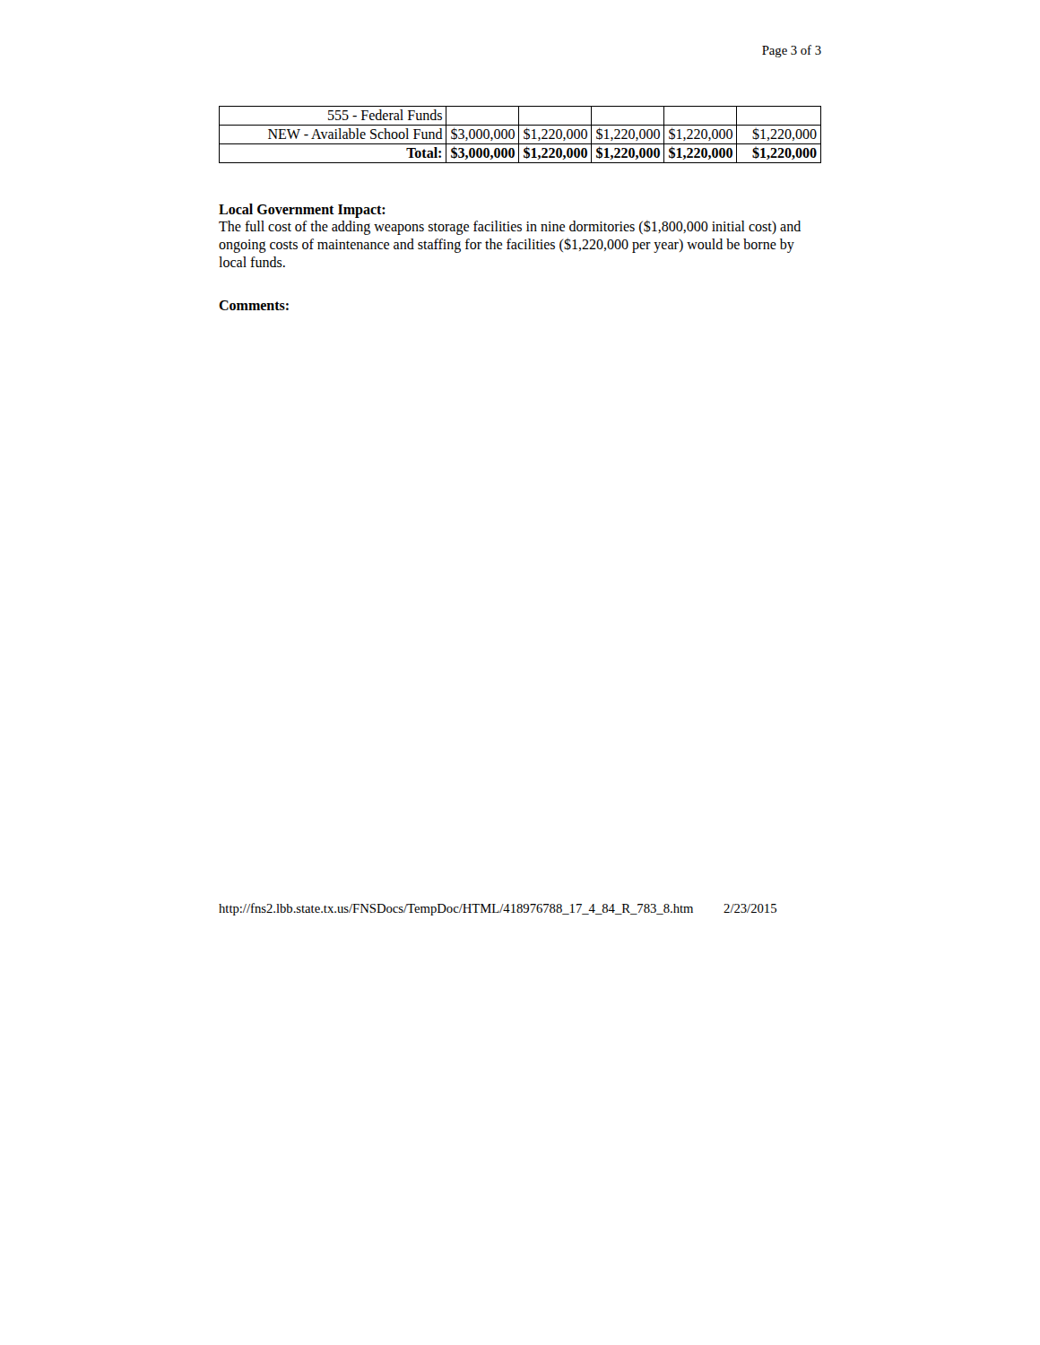Page 3 of 3
| 555 - Federal Funds | | | | | |
| NEW - Available School Fund | $3,000,000 | $1,220,000 | $1,220,000 | $1,220,000 | $1,220,000 |
| Total: | $3,000,000 | $1,220,000 | $1,220,000 | $1,220,000 | $1,220,000 |
Local Government Impact:
The full cost of the adding weapons storage facilities in nine dormitories ($1,800,000 initial cost) and ongoing costs of maintenance and staffing for the facilities ($1,220,000 per year) would be borne by local funds.
Comments:
http://fns2.lbb.state.tx.us/FNSDocs/TempDoc/HTML/418976788_17_4_84_R_783_8.htm 2/23/2015